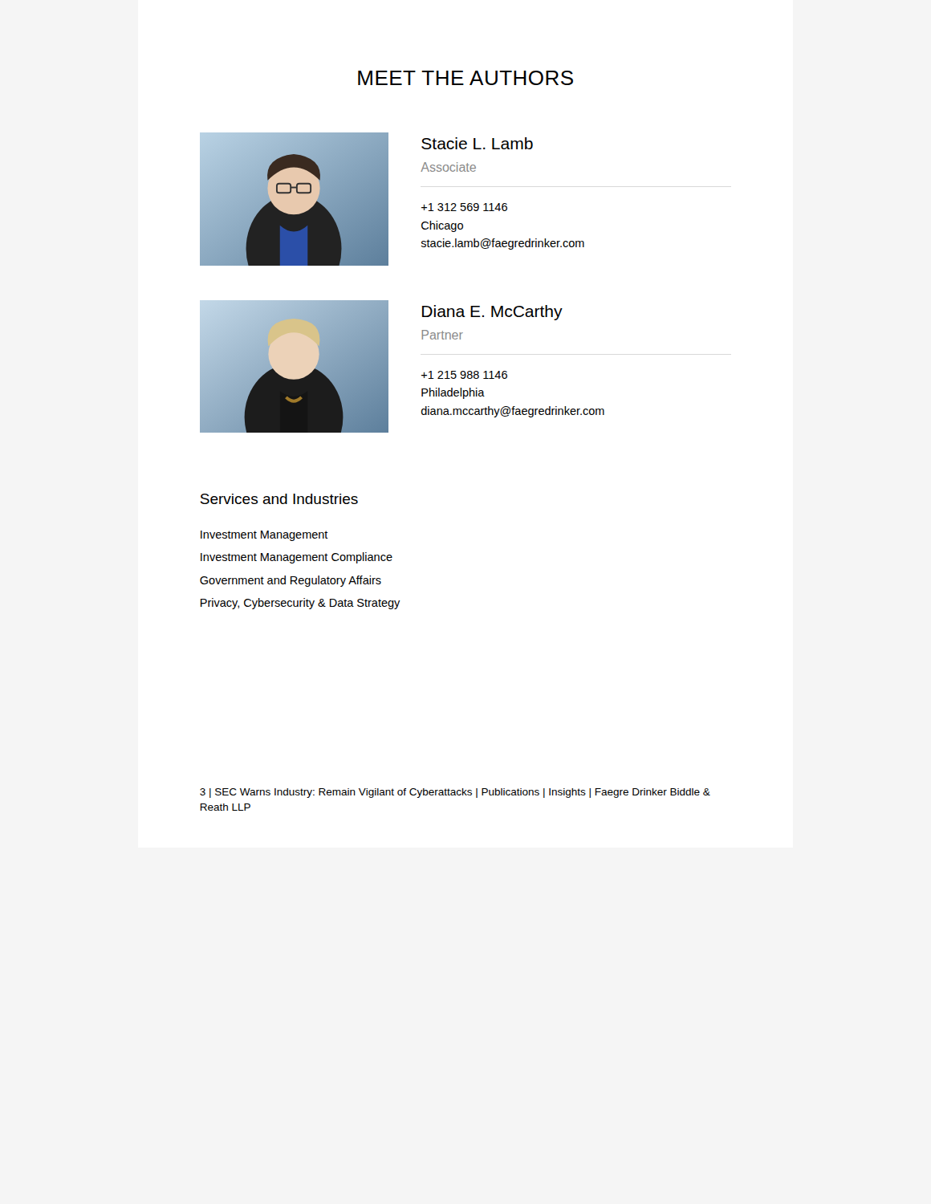MEET THE AUTHORS
Stacie L. Lamb
Associate
+1 312 569 1146
Chicago
stacie.lamb@faegredrinker.com
Diana E. McCarthy
Partner
+1 215 988 1146
Philadelphia
diana.mccarthy@faegredrinker.com
Services and Industries
Investment Management
Investment Management Compliance
Government and Regulatory Affairs
Privacy, Cybersecurity & Data Strategy
3 | SEC Warns Industry: Remain Vigilant of Cyberattacks | Publications | Insights | Faegre Drinker Biddle & Reath LLP